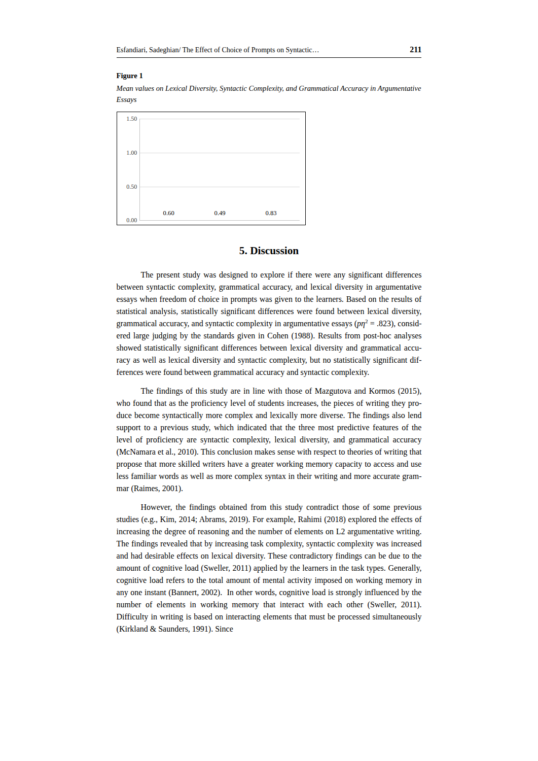Esfandiari, Sadeghian/ The Effect of Choice of Prompts on Syntactic… 211
Figure 1
Mean values on Lexical Diversity, Syntactic Complexity, and Grammatical Accuracy in Argumentative Essays
1.50 1.00 0.50 0.00
0.60
0.49
0.83
5. Discussion
The present study was designed to explore if there were any significant differences between syntactic complexity, grammatical accuracy, and lexical diversity in argumentative essays when freedom of choice in prompts was given to the learners. Based on the results of statistical analysis, statistically significant differences were found between lexical diversity, grammatical accuracy, and syntactic complexity in argumentative essays (pη2 = .823), considered large judging by the standards given in Cohen (1988). Results from post-hoc analyses showed statistically significant differences between lexical diversity and grammatical accuracy as well as lexical diversity and syntactic complexity, but no statistically significant differences were found between grammatical accuracy and syntactic complexity.
The findings of this study are in line with those of Mazgutova and Kormos (2015), who found that as the proficiency level of students increases, the pieces of writing they produce become syntactically more complex and lexically more diverse. The findings also lend support to a previous study, which indicated that the three most predictive features of the level of proficiency are syntactic complexity, lexical diversity, and grammatical accuracy (McNamara et al., 2010). This conclusion makes sense with respect to theories of writing that propose that more skilled writers have a greater working memory capacity to access and use less familiar words as well as more complex syntax in their writing and more accurate grammar (Raimes, 2001).
However, the findings obtained from this study contradict those of some previous studies (e.g., Kim, 2014; Abrams, 2019). For example, Rahimi (2018) explored the effects of increasing the degree of reasoning and the number of elements on L2 argumentative writing. The findings revealed that by increasing task complexity, syntactic complexity was increased and had desirable effects on lexical diversity. These contradictory findings can be due to the amount of cognitive load (Sweller, 2011) applied by the learners in the task types. Generally, cognitive load refers to the total amount of mental activity imposed on working memory in any one instant (Bannert, 2002). In other words, cognitive load is strongly influenced by the number of elements in working memory that interact with each other (Sweller, 2011). Difficulty in writing is based on interacting elements that must be processed simultaneously (Kirkland & Saunders, 1991). Since